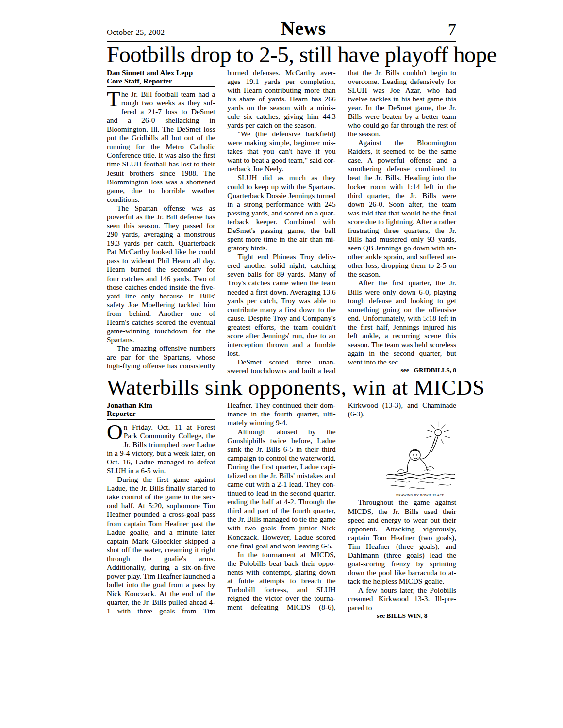October 25, 2002
News
7
Footbills drop to 2-5, still have playoff hope
Dan Sinnett and Alex Lepp Core Staff, Reporter
The Jr. Bill football team had a rough two weeks as they suffered a 21-7 loss to DeSmet and a 26-0 shellacking in Bloomington, Ill. The DeSmet loss put the Gridbills all but out of the running for the Metro Catholic Conference title. It was also the first time SLUH football has lost to their Jesuit brothers since 1988. The Blommington loss was a shortened game, due to horrible weather conditions.
The Spartan offense was as powerful as the Jr. Bill defense has seen this season. They passed for 290 yards, averaging a monstrous 19.3 yards per catch. Quarterback Pat McCarthy looked like he could pass to wideout Phil Hearn all day. Hearn burned the secondary for four catches and 146 yards. Two of those catches ended inside the five-yard line only because Jr. Bills' safety Joe Moellering tackled him from behind. Another one of Hearn's catches scored the eventual game-winning touchdown for the Spartans.
The amazing offensive numbers are par for the Spartans, whose high-flying offense has consistently burned defenses. McCarthy averages 19.1 yards per completion, with Hearn contributing more than his share of yards. Hearn has 266 yards on the season with a miniscule six catches, giving him 44.3 yards per catch on the season.
"We (the defensive backfield) were making simple, beginner mistakes that you can't have if you want to beat a good team," said cornerback Joe Neely.
SLUH did as much as they could to keep up with the Spartans. Quarterback Dossie Jennings turned in a strong performance with 245 passing yards, and scored on a quarterback keeper. Combined with DeSmet's passing game, the ball spent more time in the air than migratory birds.
Tight end Phineas Troy delivered another solid night, catching seven balls for 89 yards. Many of Troy's catches came when the team needed a first down. Averaging 13.6 yards per catch, Troy was able to contribute many a first down to the cause. Despite Troy and Company's greatest efforts, the team couldn't score after Jennings' run, due to an interception thrown and a fumble lost.
DeSmet scored three unanswered touchdowns and built a lead that the Jr. Bills couldn't begin to overcome. Leading defensively for SLUH was Joe Azar, who had twelve tackles in his best game this year. In the DeSmet game, the Jr. Bills were beaten by a better team who could go far through the rest of the season.
Against the Bloomington Raiders, it seemed to be the same case. A powerful offense and a smothering defense combined to beat the Jr. Bills. Heading into the locker room with 1:14 left in the third quarter, the Jr. Bills were down 26-0. Soon after, the team was told that that would be the final score due to lightning. After a rather frustrating three quarters, the Jr. Bills had mustered only 93 yards, seen QB Jennings go down with another ankle sprain, and suffered another loss, dropping them to 2-5 on the season.
After the first quarter, the Jr. Bills were only down 6-0, playing tough defense and looking to get something going on the offensive end. Unfortunately, with 5:18 left in the first half, Jennings injured his left ankle, a recurring scene this season. The team was held scoreless again in the second quarter, but went into the sec
see GRIDBILLS, 8
Waterbills sink opponents, win at MICDS
Jonathan Kim Reporter
On Friday, Oct. 11 at Forest Park Community College, the Jr. Bills triumphed over Ladue in a 9-4 victory, but a week later, on Oct. 16, Ladue managed to defeat SLUH in a 6-5 win.
During the first game against Ladue, the Jr. Bills finally started to take control of the game in the second half. At 5:20, sophomore Tim Heafner pounded a cross-goal pass from captain Tom Heafner past the Ladue goalie, and a minute later captain Mark Gloeckler skipped a shot off the water, creaming it right through the goalie's arms. Additionally, during a six-on-five power play, Tim Heafner launched a bullet into the goal from a pass by Nick Konczack. At the end of the quarter, the Jr. Bills pulled ahead 4-1 with three goals from Tim Heafner. They continued their dominance in the fourth quarter, ultimately winning 9-4.
Although abused by the Gunshipbills twice before, Ladue sunk the Jr. Bills 6-5 in their third campaign to control the waterworld. During the first quarter, Ladue capitalized on the Jr. Bills' mistakes and came out with a 2-1 lead. They continued to lead in the second quarter, ending the half at 4-2. Through the third and part of the fourth quarter, the Jr. Bills managed to tie the game with two goals from junior Nick Konczack. However, Ladue scored one final goal and won leaving 6-5.
In the tournament at MICDS, the Polobills beat back their opponents with contempt, glaring down at futile attempts to breach the Turbobill fortress, and SLUH reigned the victor over the tournament defeating MICDS (8-6), Kirkwood (13-3), and Chaminade (6-3).
Drawing by Howie Place
Throughout the game against MICDS, the Jr. Bills used their speed and energy to wear out their opponent. Attacking vigorously, captain Tom Heafner (two goals), Tim Heafner (three goals), and Dahlmann (three goals) lead the goal-scoring frenzy by sprinting down the pool like barracuda to attack the helpless MICDS goalie.
A few hours later, the Polobills creamed Kirkwood 13-3. Ill-prepared to
see BILLS WIN, 8